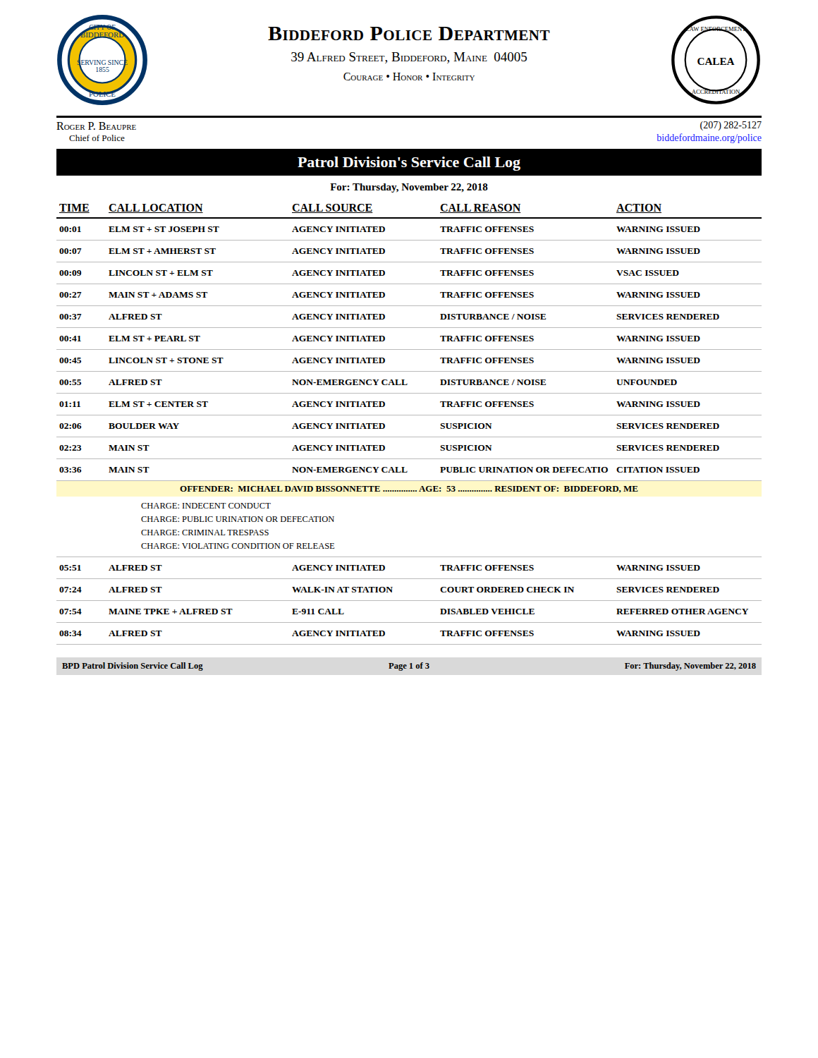Biddeford Police Department
39 Alfred Street, Biddeford, Maine 04005
Courage • Honor • Integrity
Roger P. BeaupreChief of Police
(207) 282-5127
biddefordmaine.org/police
Patrol Division's Service Call Log
For: Thursday, November 22, 2018
| TIME | CALL LOCATION | CALL SOURCE | CALL REASON | ACTION |
| --- | --- | --- | --- | --- |
| 00:01 | ELM ST + ST JOSEPH ST | AGENCY INITIATED | TRAFFIC OFFENSES | WARNING ISSUED |
| 00:07 | ELM ST + AMHERST ST | AGENCY INITIATED | TRAFFIC OFFENSES | WARNING ISSUED |
| 00:09 | LINCOLN ST + ELM ST | AGENCY INITIATED | TRAFFIC OFFENSES | VSAC ISSUED |
| 00:27 | MAIN ST + ADAMS ST | AGENCY INITIATED | TRAFFIC OFFENSES | WARNING ISSUED |
| 00:37 | ALFRED ST | AGENCY INITIATED | DISTURBANCE / NOISE | SERVICES RENDERED |
| 00:41 | ELM ST + PEARL ST | AGENCY INITIATED | TRAFFIC OFFENSES | WARNING ISSUED |
| 00:45 | LINCOLN ST + STONE ST | AGENCY INITIATED | TRAFFIC OFFENSES | WARNING ISSUED |
| 00:55 | ALFRED ST | NON-EMERGENCY CALL | DISTURBANCE / NOISE | UNFOUNDED |
| 01:11 | ELM ST + CENTER ST | AGENCY INITIATED | TRAFFIC OFFENSES | WARNING ISSUED |
| 02:06 | BOULDER WAY | AGENCY INITIATED | SUSPICION | SERVICES RENDERED |
| 02:23 | MAIN ST | AGENCY INITIATED | SUSPICION | SERVICES RENDERED |
| 03:36 | MAIN ST | NON-EMERGENCY CALL | PUBLIC URINATION OR DEFECATIO | CITATION ISSUED |
| OFFENDER: MICHAEL DAVID BISSONNETTE ............... AGE: 53 ............... RESIDENT OF: BIDDEFORD, ME CHARGE: INDECENT CONDUCT CHARGE: PUBLIC URINATION OR DEFECATION CHARGE: CRIMINAL TRESPASS CHARGE: VIOLATING CONDITION OF RELEASE |
| 05:51 | ALFRED ST | AGENCY INITIATED | TRAFFIC OFFENSES | WARNING ISSUED |
| 07:24 | ALFRED ST | WALK-IN AT STATION | COURT ORDERED CHECK IN | SERVICES RENDERED |
| 07:54 | MAINE TPKE + ALFRED ST | E-911 CALL | DISABLED VEHICLE | REFERRED OTHER AGENCY |
| 08:34 | ALFRED ST | AGENCY INITIATED | TRAFFIC OFFENSES | WARNING ISSUED |
BPD Patrol Division Service Call Log
Page 1 of 3
For: Thursday, November 22, 2018